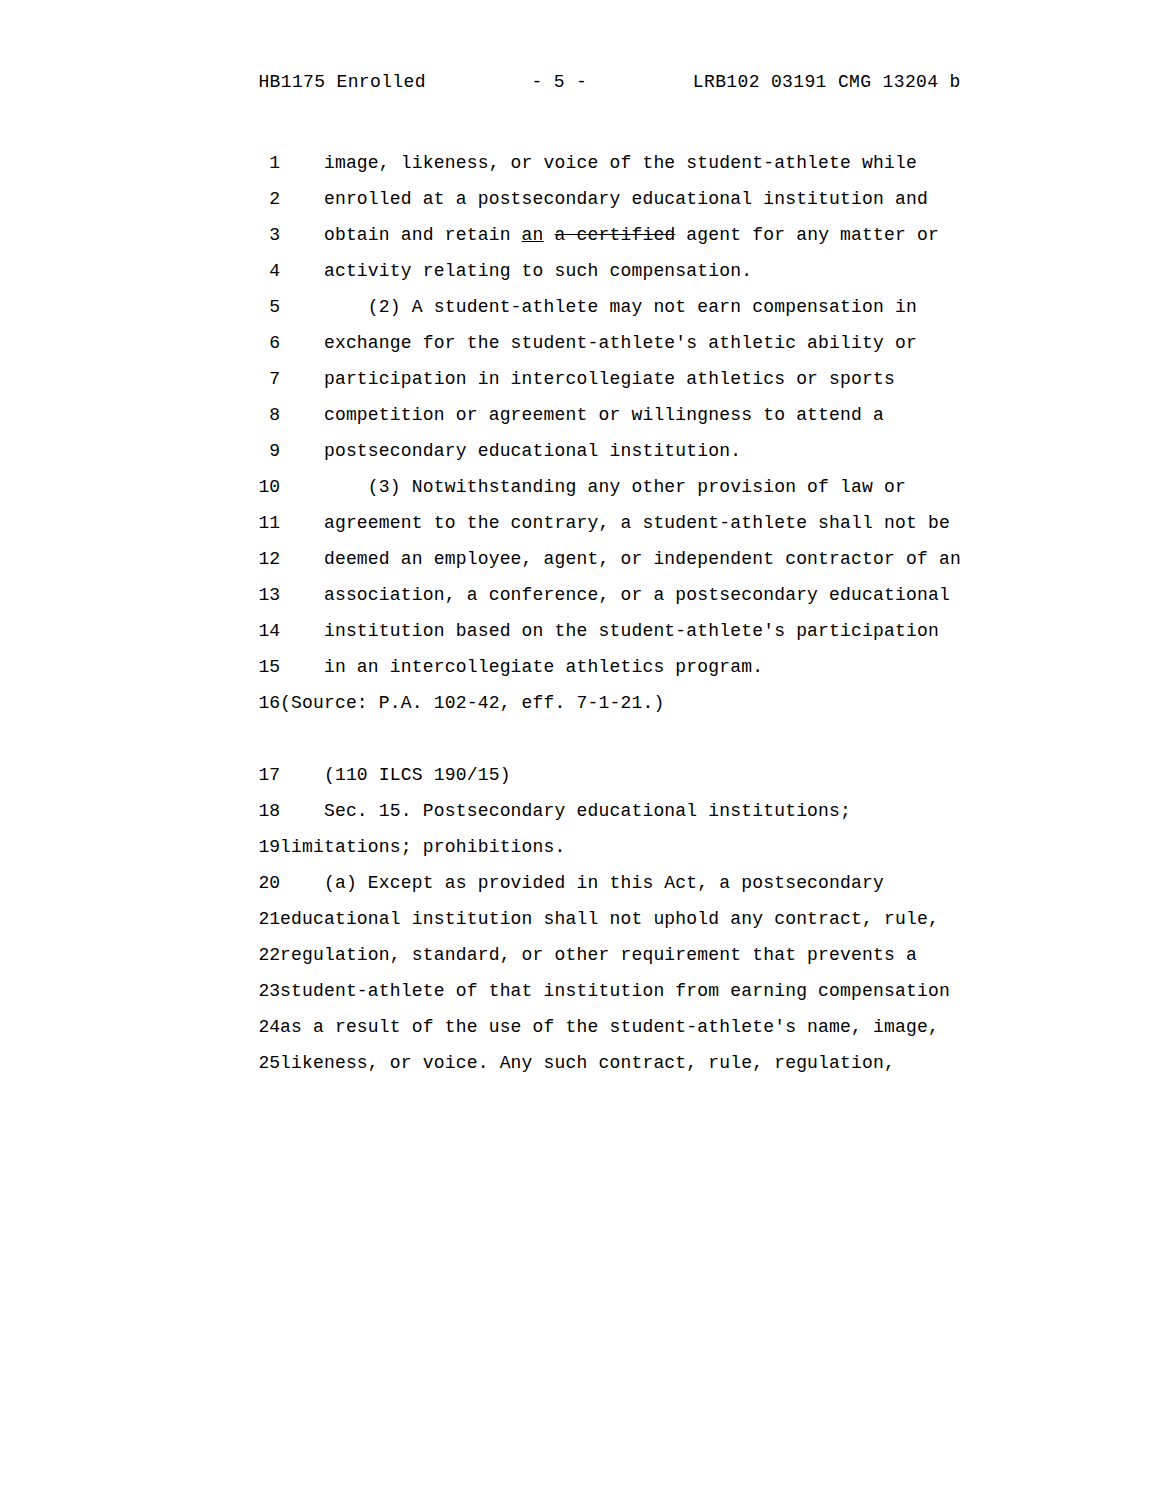HB1175 Enrolled - 5 - LRB102 03191 CMG 13204 b
| 1 | image, likeness, or voice of the student-athlete while |
| 2 | enrolled at a postsecondary educational institution and |
| 3 | obtain and retain an a certified agent for any matter or |
| 4 | activity relating to such compensation. |
| 5 | (2) A student-athlete may not earn compensation in |
| 6 | exchange for the student-athlete's athletic ability or |
| 7 | participation in intercollegiate athletics or sports |
| 8 | competition or agreement or willingness to attend a |
| 9 | postsecondary educational institution. |
| 10 | (3) Notwithstanding any other provision of law or |
| 11 | agreement to the contrary, a student-athlete shall not be |
| 12 | deemed an employee, agent, or independent contractor of an |
| 13 | association, a conference, or a postsecondary educational |
| 14 | institution based on the student-athlete's participation |
| 15 | in an intercollegiate athletics program. |
| 16 | (Source: P.A. 102-42, eff. 7-1-21.) |
| 17 | (110 ILCS 190/15) |
| 18 | Sec. 15. Postsecondary educational institutions; |
| 19 | limitations; prohibitions. |
| 20 | (a) Except as provided in this Act, a postsecondary |
| 21 | educational institution shall not uphold any contract, rule, |
| 22 | regulation, standard, or other requirement that prevents a |
| 23 | student-athlete of that institution from earning compensation |
| 24 | as a result of the use of the student-athlete's name, image, |
| 25 | likeness, or voice. Any such contract, rule, regulation, |